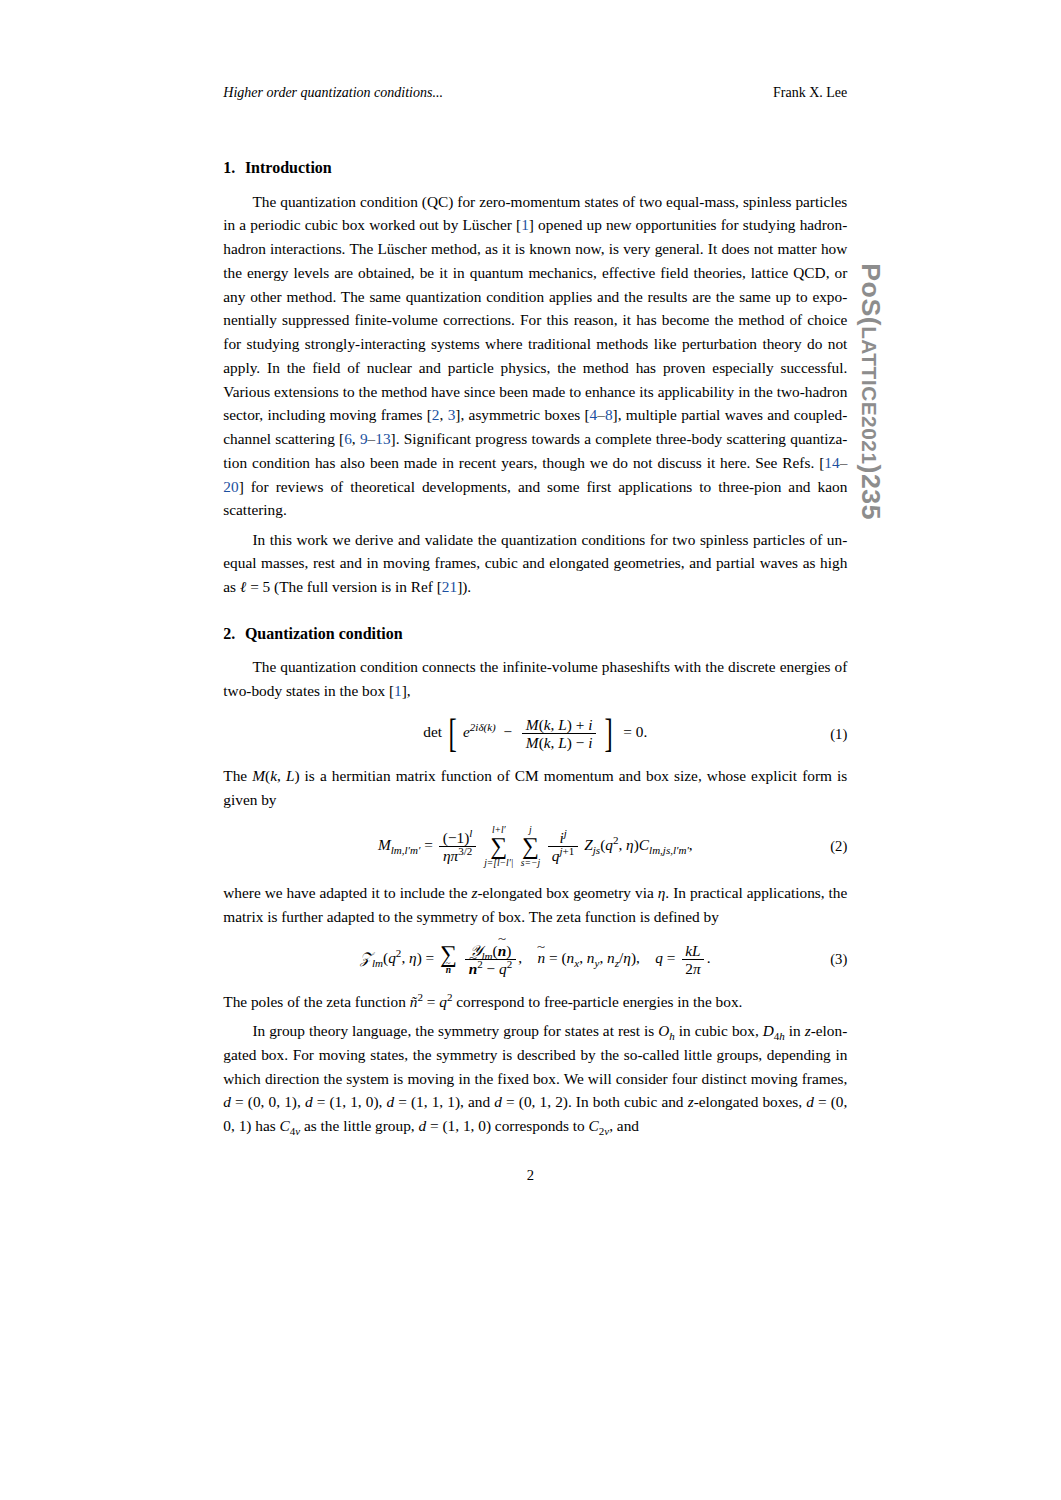Higher order quantization conditions... Frank X. Lee
PoS(LATTICE2021)235
1. Introduction
The quantization condition (QC) for zero-momentum states of two equal-mass, spinless particles in a periodic cubic box worked out by Lüscher [1] opened up new opportunities for studying hadron-hadron interactions. The Lüscher method, as it is known now, is very general. It does not matter how the energy levels are obtained, be it in quantum mechanics, effective field theories, lattice QCD, or any other method. The same quantization condition applies and the results are the same up to exponentially suppressed finite-volume corrections. For this reason, it has become the method of choice for studying strongly-interacting systems where traditional methods like perturbation theory do not apply. In the field of nuclear and particle physics, the method has proven especially successful. Various extensions to the method have since been made to enhance its applicability in the two-hadron sector, including moving frames [2, 3], asymmetric boxes [4–8], multiple partial waves and coupled-channel scattering [6, 9–13]. Significant progress towards a complete three-body scattering quantization condition has also been made in recent years, though we do not discuss it here. See Refs. [14–20] for reviews of theoretical developments, and some first applications to three-pion and kaon scattering.
In this work we derive and validate the quantization conditions for two spinless particles of unequal masses, rest and in moving frames, cubic and elongated geometries, and partial waves as high as ℓ = 5 (The full version is in Ref [21]).
2. Quantization condition
The quantization condition connects the infinite-volume phaseshifts with the discrete energies of two-body states in the box [1],
det [ e2iδ(k) − M(k, L) + i M(k, L) − i ] = 0. (1)
The M(k, L) is a hermitian matrix function of CM momentum and box size, whose explicit form is given by
Mlm,l′m′ = (−1)l ηπ3/2 l+l′ ∑ j=[l−l′| j ∑ s=−j ij qj+1 Zjs(q2, η)Clm,js,l′m′, (2)
where we have adapted it to include the z-elongated box geometry via η. In practical applications, the matrix is further adapted to the symmetry of box. The zeta function is defined by
𝒵lm(q2, η) = ∑ n 𝒴lm(n) n2 − q2 , n = (nx, ny, nz/η), q = kL 2π . (3)
The poles of the zeta function ñ2 = q2 correspond to free-particle energies in the box.
In group theory language, the symmetry group for states at rest is Oh in cubic box, D4h in z-elongated box. For moving states, the symmetry is described by the so-called little groups, depending in which direction the system is moving in the fixed box. We will consider four distinct moving frames, d = (0, 0, 1), d = (1, 1, 0), d = (1, 1, 1), and d = (0, 1, 2). In both cubic and z-elongated boxes, d = (0, 0, 1) has C4v as the little group, d = (1, 1, 0) corresponds to C2v, and
2